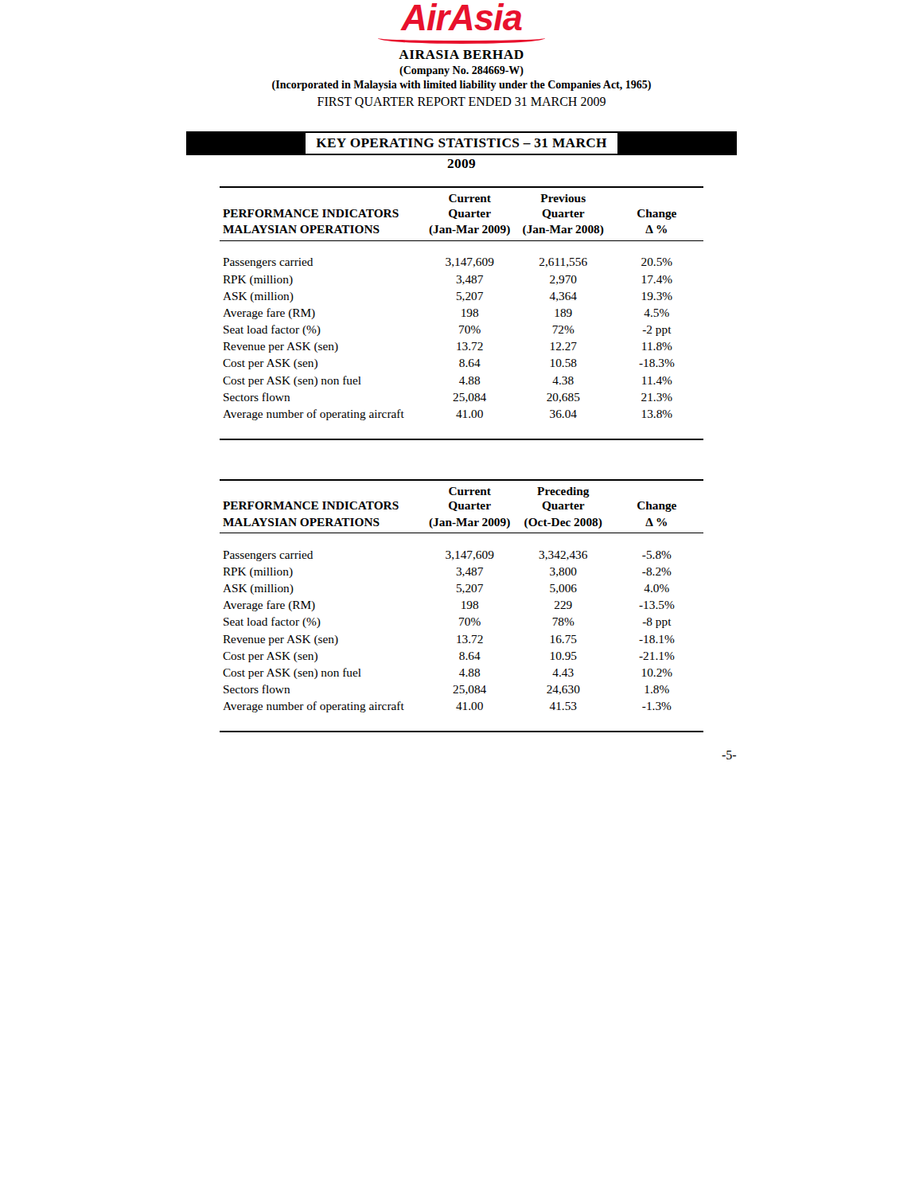AirAsia
AIRASIA BERHAD
(Company No. 284669-W)
(Incorporated in Malaysia with limited liability under the Companies Act, 1965)
FIRST QUARTER REPORT ENDED 31 MARCH 2009
KEY OPERATING STATISTICS – 31 MARCH 2009
| PERFORMANCE INDICATORS | Current Quarter | Previous Quarter | Change |
| --- | --- | --- | --- |
| MALAYSIAN OPERATIONS | (Jan-Mar 2009) | (Jan-Mar 2008) | Δ % |
| Passengers carried | 3,147,609 | 2,611,556 | 20.5% |
| RPK (million) | 3,487 | 2,970 | 17.4% |
| ASK (million) | 5,207 | 4,364 | 19.3% |
| Average fare (RM) | 198 | 189 | 4.5% |
| Seat load factor (%) | 70% | 72% | -2 ppt |
| Revenue per ASK (sen) | 13.72 | 12.27 | 11.8% |
| Cost per ASK (sen) | 8.64 | 10.58 | -18.3% |
| Cost per ASK (sen) non fuel | 4.88 | 4.38 | 11.4% |
| Sectors flown | 25,084 | 20,685 | 21.3% |
| Average number of operating aircraft | 41.00 | 36.04 | 13.8% |
| PERFORMANCE INDICATORS | Current Quarter | Preceding Quarter | Change |
| --- | --- | --- | --- |
| MALAYSIAN OPERATIONS | (Jan-Mar 2009) | (Oct-Dec 2008) | Δ % |
| Passengers carried | 3,147,609 | 3,342,436 | -5.8% |
| RPK (million) | 3,487 | 3,800 | -8.2% |
| ASK (million) | 5,207 | 5,006 | 4.0% |
| Average fare (RM) | 198 | 229 | -13.5% |
| Seat load factor (%) | 70% | 78% | -8 ppt |
| Revenue per ASK (sen) | 13.72 | 16.75 | -18.1% |
| Cost per ASK (sen) | 8.64 | 10.95 | -21.1% |
| Cost per ASK (sen) non fuel | 4.88 | 4.43 | 10.2% |
| Sectors flown | 25,084 | 24,630 | 1.8% |
| Average number of operating aircraft | 41.00 | 41.53 | -1.3% |
-5-